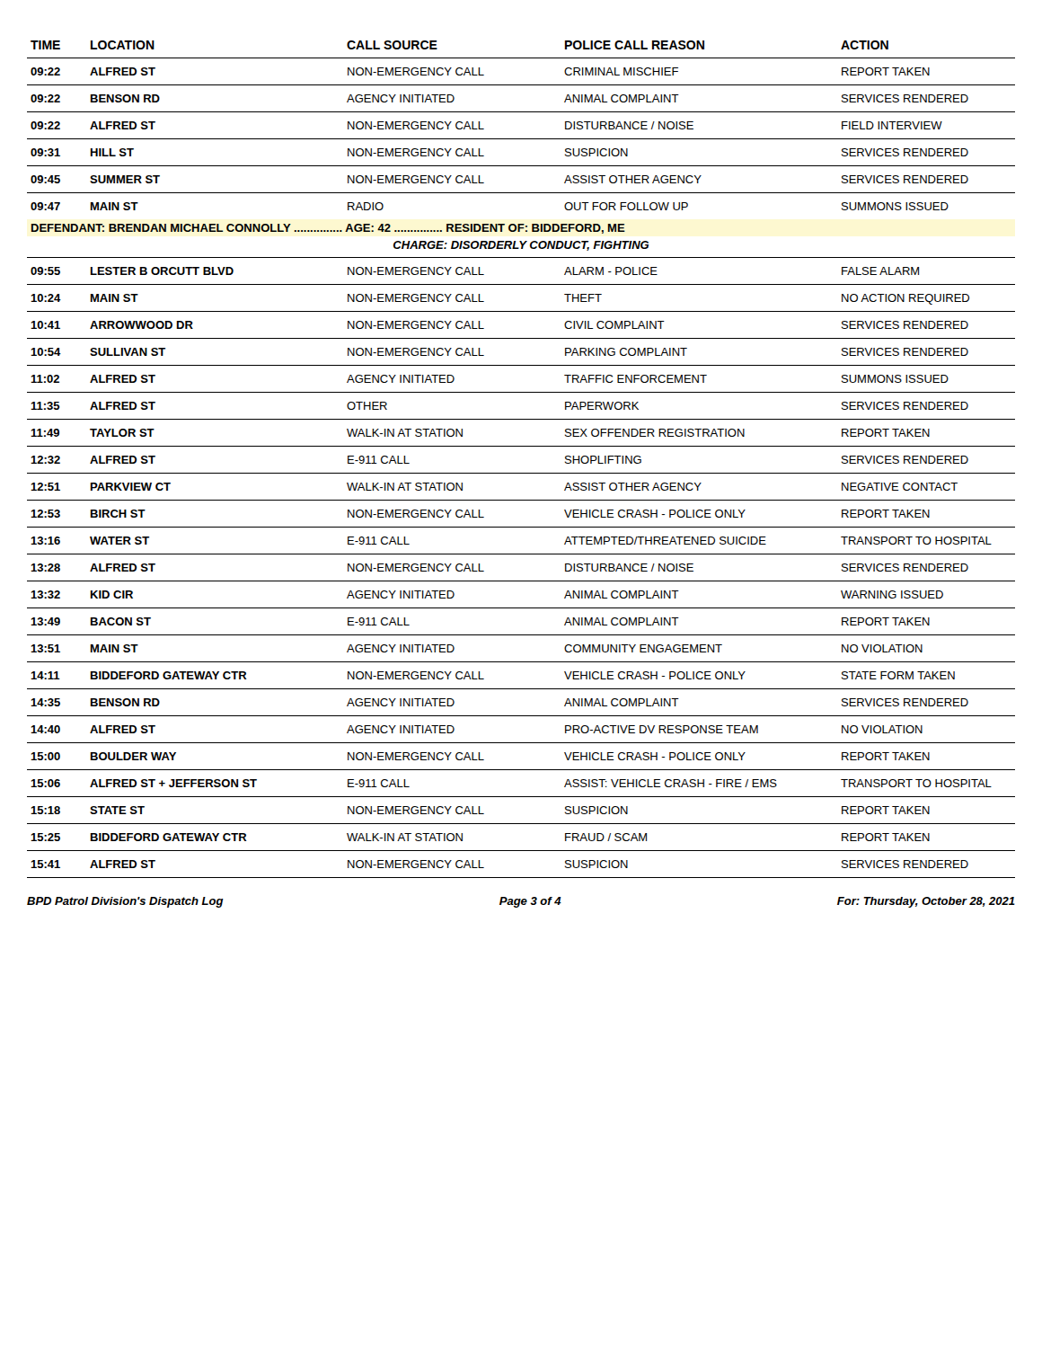| TIME | LOCATION | CALL SOURCE | POLICE CALL REASON | ACTION |
| --- | --- | --- | --- | --- |
| 09:22 | ALFRED ST | NON-EMERGENCY CALL | CRIMINAL MISCHIEF | REPORT TAKEN |
| 09:22 | BENSON RD | AGENCY INITIATED | ANIMAL COMPLAINT | SERVICES RENDERED |
| 09:22 | ALFRED ST | NON-EMERGENCY CALL | DISTURBANCE / NOISE | FIELD INTERVIEW |
| 09:31 | HILL ST | NON-EMERGENCY CALL | SUSPICION | SERVICES RENDERED |
| 09:45 | SUMMER ST | NON-EMERGENCY CALL | ASSIST OTHER AGENCY | SERVICES RENDERED |
| 09:47 | MAIN ST | RADIO | OUT FOR FOLLOW UP | SUMMONS ISSUED |
| DEFENDANT: BRENDAN MICHAEL CONNOLLY ............... AGE: 42 ............... RESIDENT OF: BIDDEFORD, ME |
| CHARGE: DISORDERLY CONDUCT, FIGHTING |
| 09:55 | LESTER B ORCUTT BLVD | NON-EMERGENCY CALL | ALARM - POLICE | FALSE ALARM |
| 10:24 | MAIN ST | NON-EMERGENCY CALL | THEFT | NO ACTION REQUIRED |
| 10:41 | ARROWWOOD DR | NON-EMERGENCY CALL | CIVIL COMPLAINT | SERVICES RENDERED |
| 10:54 | SULLIVAN ST | NON-EMERGENCY CALL | PARKING COMPLAINT | SERVICES RENDERED |
| 11:02 | ALFRED ST | AGENCY INITIATED | TRAFFIC ENFORCEMENT | SUMMONS ISSUED |
| 11:35 | ALFRED ST | OTHER | PAPERWORK | SERVICES RENDERED |
| 11:49 | TAYLOR ST | WALK-IN AT STATION | SEX OFFENDER REGISTRATION | REPORT TAKEN |
| 12:32 | ALFRED ST | E-911 CALL | SHOPLIFTING | SERVICES RENDERED |
| 12:51 | PARKVIEW CT | WALK-IN AT STATION | ASSIST OTHER AGENCY | NEGATIVE CONTACT |
| 12:53 | BIRCH ST | NON-EMERGENCY CALL | VEHICLE CRASH - POLICE ONLY | REPORT TAKEN |
| 13:16 | WATER ST | E-911 CALL | ATTEMPTED/THREATENED SUICIDE | TRANSPORT TO HOSPITAL |
| 13:28 | ALFRED ST | NON-EMERGENCY CALL | DISTURBANCE / NOISE | SERVICES RENDERED |
| 13:32 | KID CIR | AGENCY INITIATED | ANIMAL COMPLAINT | WARNING ISSUED |
| 13:49 | BACON ST | E-911 CALL | ANIMAL COMPLAINT | REPORT TAKEN |
| 13:51 | MAIN ST | AGENCY INITIATED | COMMUNITY ENGAGEMENT | NO VIOLATION |
| 14:11 | BIDDEFORD GATEWAY CTR | NON-EMERGENCY CALL | VEHICLE CRASH - POLICE ONLY | STATE FORM TAKEN |
| 14:35 | BENSON RD | AGENCY INITIATED | ANIMAL COMPLAINT | SERVICES RENDERED |
| 14:40 | ALFRED ST | AGENCY INITIATED | PRO-ACTIVE DV RESPONSE TEAM | NO VIOLATION |
| 15:00 | BOULDER WAY | NON-EMERGENCY CALL | VEHICLE CRASH - POLICE ONLY | REPORT TAKEN |
| 15:06 | ALFRED ST + JEFFERSON ST | E-911 CALL | ASSIST: VEHICLE CRASH - FIRE / EMS | TRANSPORT TO HOSPITAL |
| 15:18 | STATE ST | NON-EMERGENCY CALL | SUSPICION | REPORT TAKEN |
| 15:25 | BIDDEFORD GATEWAY CTR | WALK-IN AT STATION | FRAUD / SCAM | REPORT TAKEN |
| 15:41 | ALFRED ST | NON-EMERGENCY CALL | SUSPICION | SERVICES RENDERED |
BPD Patrol Division's Dispatch Log
Page 3 of 4
For: Thursday, October 28, 2021